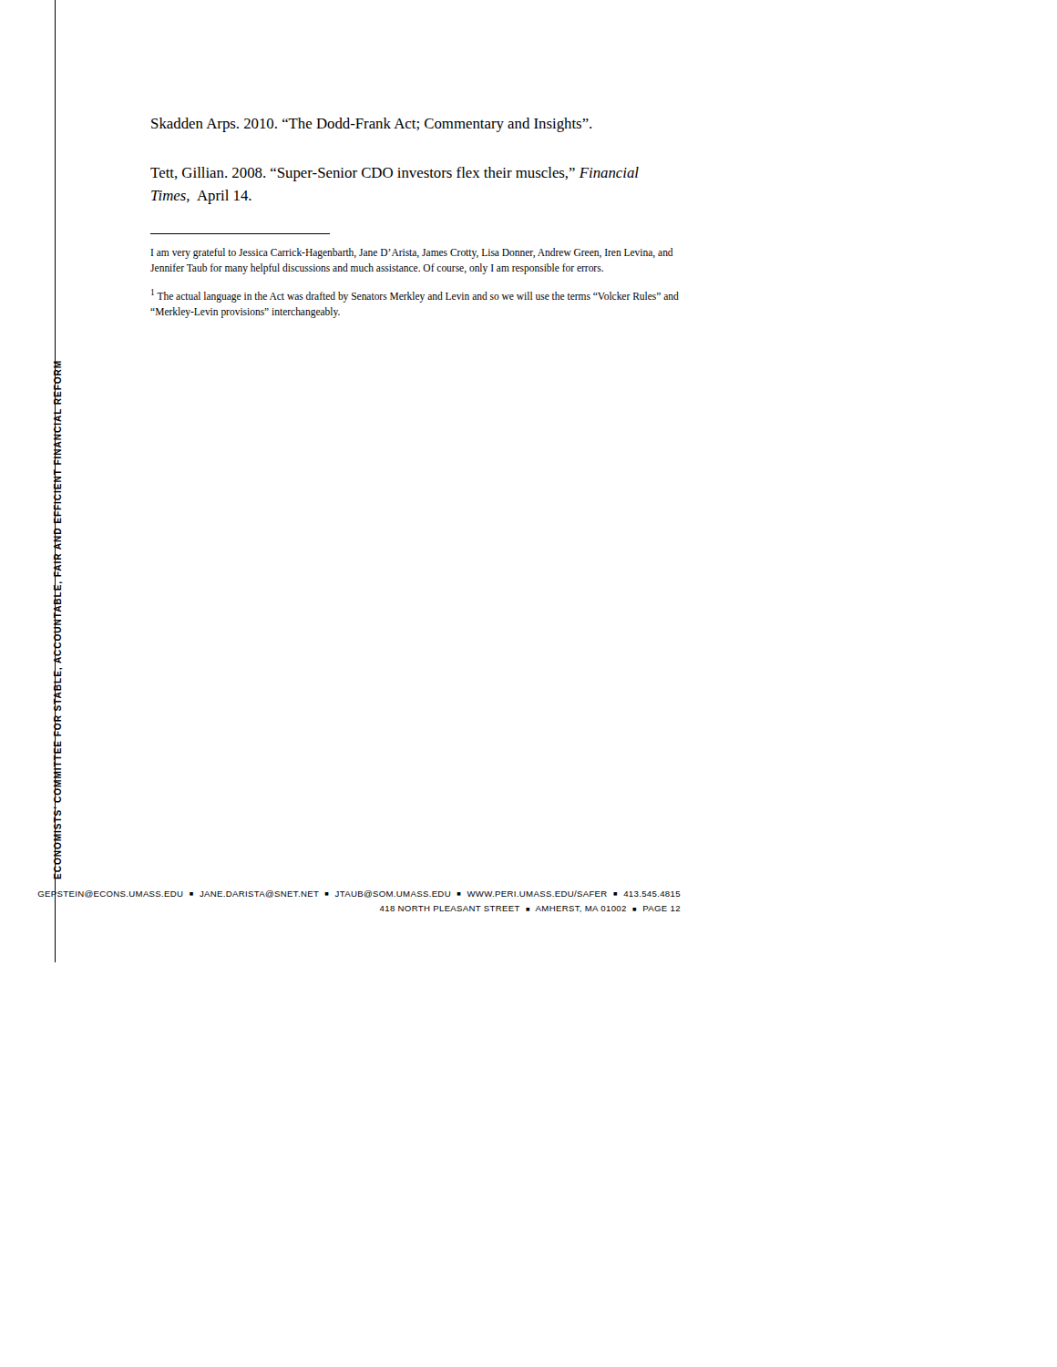ECONOMISTS’ COMMITTEE FOR STABLE, ACCOUNTABLE, FAIR AND EFFICIENT FINANCIAL REFORM
Skadden Arps. 2010. “The Dodd-Frank Act; Commentary and Insights”.
Tett, Gillian. 2008. “Super-Senior CDO investors flex their muscles,” Financial Times, April 14.
I am very grateful to Jessica Carrick-Hagenbarth, Jane D’Arista, James Crotty, Lisa Donner, Andrew Green, Iren Levina, and Jennifer Taub for many helpful discussions and much assistance. Of course, only I am responsible for errors.
1 The actual language in the Act was drafted by Senators Merkley and Levin and so we will use the terms “Volcker Rules” and “Merkley-Levin provisions” interchangeably.
GEPSTEIN@ECONS.UMASS.EDU ■ JANE.DARISTA@SNET.NET ■ JTAUB@SOM.UMASS.EDU ■ WWW.PERI.UMASS.EDU/SAFER ■ 413.545.4815
418 NORTH PLEASANT STREET ■ AMHERST, MA 01002 ■ PAGE 12